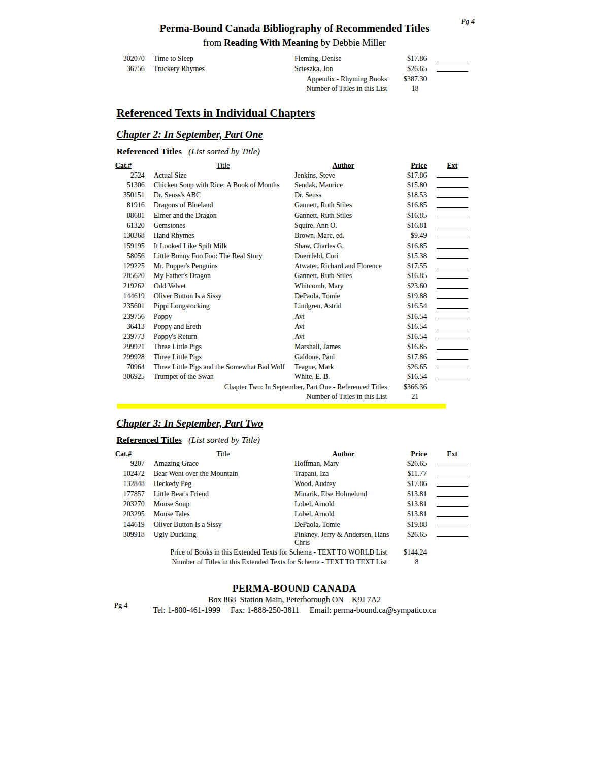Pg 4
Perma-Bound Canada Bibliography of Recommended Titles
from Reading With Meaning by Debbie Miller
| 302070 | Time to Sleep | Fleming, Denise | $17.86 | |
| 36756 | Truckery Rhymes | Scieszka, Jon | $26.65 | |
| | | Appendix - Rhyming Books | $387.30 | |
| | | Number of Titles in this List | 18 | |
Referenced Texts in Individual Chapters
Chapter 2: In September, Part One
Referenced Titles (List sorted by Title)
| Cat.# | Title | Author | Price | Ext |
| 2524 | Actual Size | Jenkins, Steve | $17.86 | |
| 51306 | Chicken Soup with Rice: A Book of Months | Sendak, Maurice | $15.80 | |
| 350151 | Dr. Seuss's ABC | Dr. Seuss | $18.53 | |
| 81916 | Dragons of Blueland | Gannett, Ruth Stiles | $16.85 | |
| 88681 | Elmer and the Dragon | Gannett, Ruth Stiles | $16.85 | |
| 61320 | Gemstones | Squire, Ann O. | $16.81 | |
| 130368 | Hand Rhymes | Brown, Marc, ed. | $9.49 | |
| 159195 | It Looked Like Spilt Milk | Shaw, Charles G. | $16.85 | |
| 58056 | Little Bunny Foo Foo: The Real Story | Doerrfeld, Cori | $15.38 | |
| 129225 | Mr. Popper's Penguins | Atwater, Richard and Florence | $17.55 | |
| 205620 | My Father's Dragon | Gannett, Ruth Stiles | $16.85 | |
| 219262 | Odd Velvet | Whitcomb, Mary | $23.60 | |
| 144619 | Oliver Button Is a Sissy | DePaola, Tomie | $19.88 | |
| 235601 | Pippi Longstocking | Lindgren, Astrid | $16.54 | |
| 239756 | Poppy | Avi | $16.54 | |
| 36413 | Poppy and Ereth | Avi | $16.54 | |
| 239773 | Poppy's Return | Avi | $16.54 | |
| 299921 | Three Little Pigs | Marshall, James | $16.85 | |
| 299928 | Three Little Pigs | Galdone, Paul | $17.86 | |
| 70964 | Three Little Pigs and the Somewhat Bad Wolf | Teague, Mark | $26.65 | |
| 306925 | Trumpet of the Swan | White, E. B. | $16.54 | |
| | Chapter Two: In September, Part One - Referenced Titles | $366.36 | |
| | | Number of Titles in this List | 21 | |
Chapter 3: In September, Part Two
Referenced Titles (List sorted by Title)
| Cat.# | Title | Author | Price | Ext |
| 9207 | Amazing Grace | Hoffman, Mary | $26.65 | |
| 102472 | Bear Went over the Mountain | Trapani, Iza | $11.77 | |
| 132848 | Heckedy Peg | Wood, Audrey | $17.86 | |
| 177857 | Little Bear's Friend | Minarik, Else Holmelund | $13.81 | |
| 203270 | Mouse Soup | Lobel, Arnold | $13.81 | |
| 203295 | Mouse Tales | Lobel, Arnold | $13.81 | |
| 144619 | Oliver Button Is a Sissy | DePaola, Tomie | $19.88 | |
| 309918 | Ugly Duckling | Pinkney, Jerry & Andersen, Hans Chris | $26.65 | |
| | Price of Books in this Extended Texts for Schema - TEXT TO WORLD List | $144.24 | |
| | Number of Titles in this Extended Texts for Schema - TEXT TO TEXT List | 8 | |
PERMA-BOUND CANADA
Box 868 Station Main, Peterborough ON K9J 7A2
Tel: 1-800-461-1999 Fax: 1-888-250-3811 Email: perma-bound.ca@sympatico.ca
Pg 4